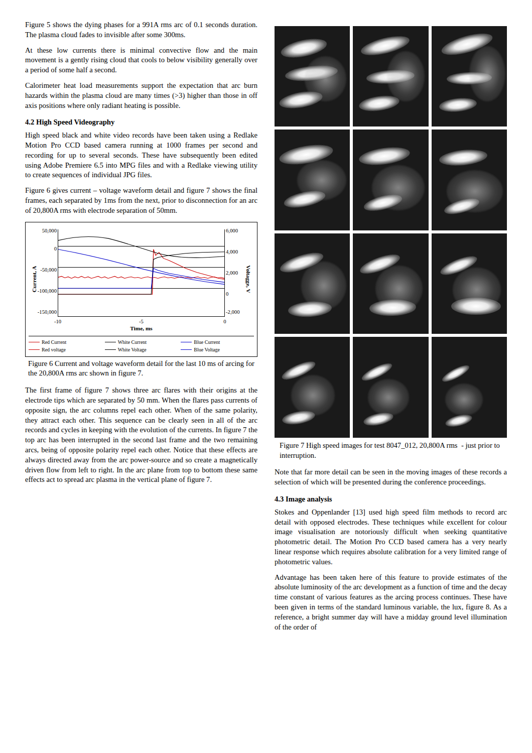Figure 5 shows the dying phases for a 991A rms arc of 0.1 seconds duration. The plasma cloud fades to invisible after some 300ms.
At these low currents there is minimal convective flow and the main movement is a gently rising cloud that cools to below visibility generally over a period of some half a second.
Calorimeter heat load measurements support the expectation that arc burn hazards within the plasma cloud are many times (>3) higher than those in off axis positions where only radiant heating is possible.
4.2 High Speed Videography
High speed black and white video records have been taken using a Redlake Motion Pro CCD based camera running at 1000 frames per second and recording for up to several seconds. These have subsequently been edited using Adobe Premiere 6.5 into MPG files and with a Redlake viewing utility to create sequences of individual JPG files.
Figure 6 gives current – voltage waveform detail and figure 7 shows the final frames, each separated by 1ms from the next, prior to disconnection for an arc of 20,800A rms with electrode separation of 50mm.
Current, A
Voltagge, V
50,000
0
-50,000
-100,000
-150,000
6,000
4,000
2,000
0
-2,000
-10
-5
0
Time, ms
Red Current
White Current
Blue Current
Red voltage
White Voltage
Blue Voltage
Figure 6 Current and voltage waveform detail for the last 10 ms of arcing for the 20,800A rms arc shown in figure 7.
The first frame of figure 7 shows three arc flares with their origins at the electrode tips which are separated by 50 mm. When the flares pass currents of opposite sign, the arc columns repel each other. When of the same polarity, they attract each other. This sequence can be clearly seen in all of the arc records and cycles in keeping with the evolution of the currents. In figure 7 the top arc has been interrupted in the second last frame and the two remaining arcs, being of opposite polarity repel each other. Notice that these effects are always directed away from the arc power-source and so create a magnetically driven flow from left to right. In the arc plane from top to bottom these same effects act to spread arc plasma in the vertical plane of figure 7.
Figure 7 High speed images for test 8047_012, 20,800A rms - just prior to interruption.
Note that far more detail can be seen in the moving images of these records a selection of which will be presented during the conference proceedings.
4.3 Image analysis
Stokes and Oppenlander [13] used high speed film methods to record arc detail with opposed electrodes. These techniques while excellent for colour image visualisation are notoriously difficult when seeking quantitative photometric detail. The Motion Pro CCD based camera has a very nearly linear response which requires absolute calibration for a very limited range of photometric values.
Advantage has been taken here of this feature to provide estimates of the absolute luminosity of the arc development as a function of time and the decay time constant of various features as the arcing process continues. These have been given in terms of the standard luminous variable, the lux, figure 8. As a reference, a bright summer day will have a midday ground level illumination of the order of